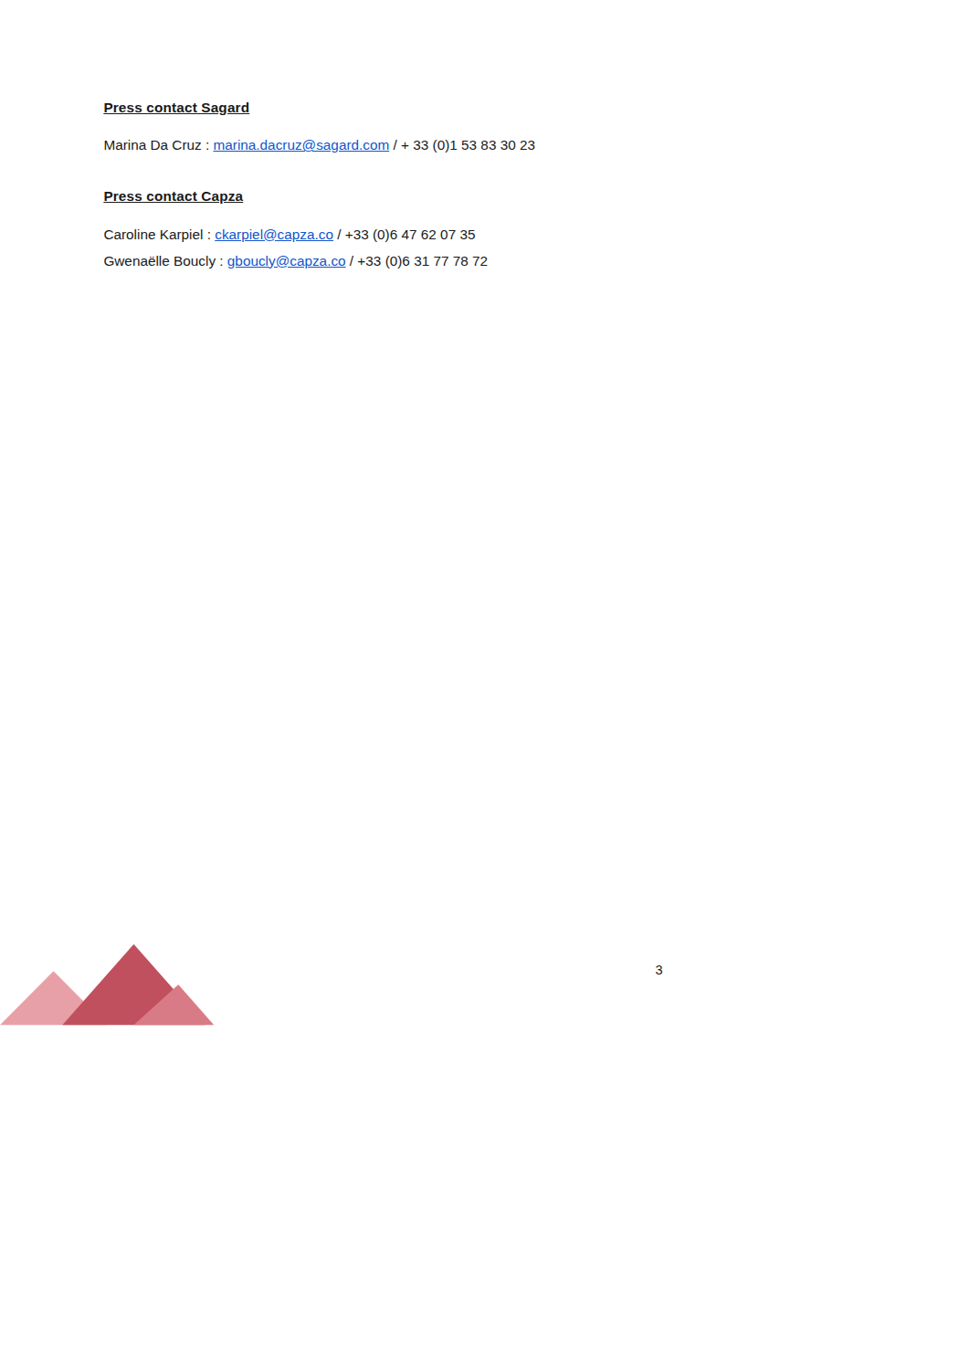Press contact Sagard
Marina Da Cruz : marina.dacruz@sagard.com / + 33 (0)1 53 83 30 23
Press contact Capza
Caroline Karpiel : ckarpiel@capza.co / +33 (0)6 47 62 07 35
Gwenaëlle Boucly : gboucly@capza.co / +33 (0)6 31 77 78 72
3